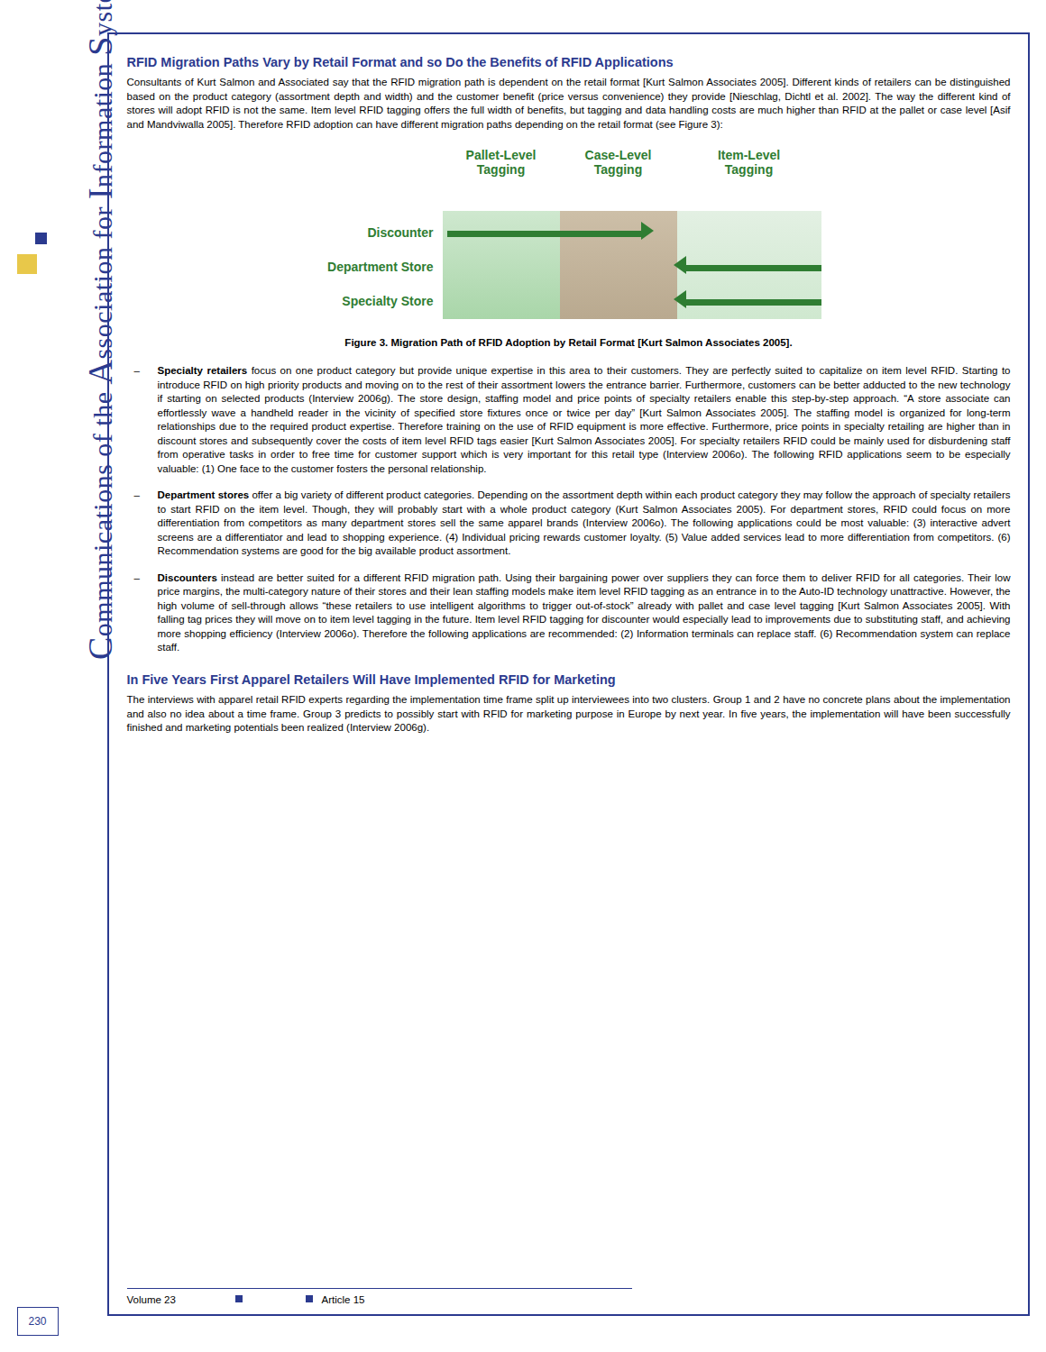Communications of the Association for Information Systems
RFID Migration Paths Vary by Retail Format and so Do the Benefits of RFID Applications
Consultants of Kurt Salmon and Associated say that the RFID migration path is dependent on the retail format [Kurt Salmon Associates 2005]. Different kinds of retailers can be distinguished based on the product category (assortment depth and width) and the customer benefit (price versus convenience) they provide [Nieschlag, Dichtl et al. 2002]. The way the different kind of stores will adopt RFID is not the same. Item level RFID tagging offers the full width of benefits, but tagging and data handling costs are much higher than RFID at the pallet or case level [Asif and Mandviwalla 2005]. Therefore RFID adoption can have different migration paths depending on the retail format (see Figure 3):
Pallet-Level
Tagging
Case-Level
Tagging
Item-Level
Tagging
Discounter
Department Store
Specialty Store
Figure 3. Migration Path of RFID Adoption by Retail Format [Kurt Salmon Associates 2005].
Specialty retailers focus on one product category but provide unique expertise in this area to their customers. They are perfectly suited to capitalize on item level RFID. Starting to introduce RFID on high priority products and moving on to the rest of their assortment lowers the entrance barrier. Furthermore, customers can be better adducted to the new technology if starting on selected products (Interview 2006g). The store design, staffing model and price points of specialty retailers enable this step-by-step approach. “A store associate can effortlessly wave a handheld reader in the vicinity of specified store fixtures once or twice per day” [Kurt Salmon Associates 2005]. The staffing model is organized for long-term relationships due to the required product expertise. Therefore training on the use of RFID equipment is more effective. Furthermore, price points in specialty retailing are higher than in discount stores and subsequently cover the costs of item level RFID tags easier [Kurt Salmon Associates 2005]. For specialty retailers RFID could be mainly used for disburdening staff from operative tasks in order to free time for customer support which is very important for this retail type (Interview 2006o). The following RFID applications seem to be especially valuable: (1) One face to the customer fosters the personal relationship.
Department stores offer a big variety of different product categories. Depending on the assortment depth within each product category they may follow the approach of specialty retailers to start RFID on the item level. Though, they will probably start with a whole product category (Kurt Salmon Associates 2005). For department stores, RFID could focus on more differentiation from competitors as many department stores sell the same apparel brands (Interview 2006o). The following applications could be most valuable: (3) interactive advert screens are a differentiator and lead to shopping experience. (4) Individual pricing rewards customer loyalty. (5) Value added services lead to more differentiation from competitors. (6) Recommendation systems are good for the big available product assortment.
Discounters instead are better suited for a different RFID migration path. Using their bargaining power over suppliers they can force them to deliver RFID for all categories. Their low price margins, the multi-category nature of their stores and their lean staffing models make item level RFID tagging as an entrance in to the Auto-ID technology unattractive. However, the high volume of sell-through allows “these retailers to use intelligent algorithms to trigger out-of-stock” already with pallet and case level tagging [Kurt Salmon Associates 2005]. With falling tag prices they will move on to item level tagging in the future. Item level RFID tagging for discounter would especially lead to improvements due to substituting staff, and achieving more shopping efficiency (Interview 2006o). Therefore the following applications are recommended: (2) Information terminals can replace staff. (6) Recommendation system can replace staff.
In Five Years First Apparel Retailers Will Have Implemented RFID for Marketing
The interviews with apparel retail RFID experts regarding the implementation time frame split up interviewees into two clusters. Group 1 and 2 have no concrete plans about the implementation and also no idea about a time frame. Group 3 predicts to possibly start with RFID for marketing purpose in Europe by next year. In five years, the implementation will have been successfully finished and marketing potentials been realized (Interview 2006g).
Volume 23 Article 15
230